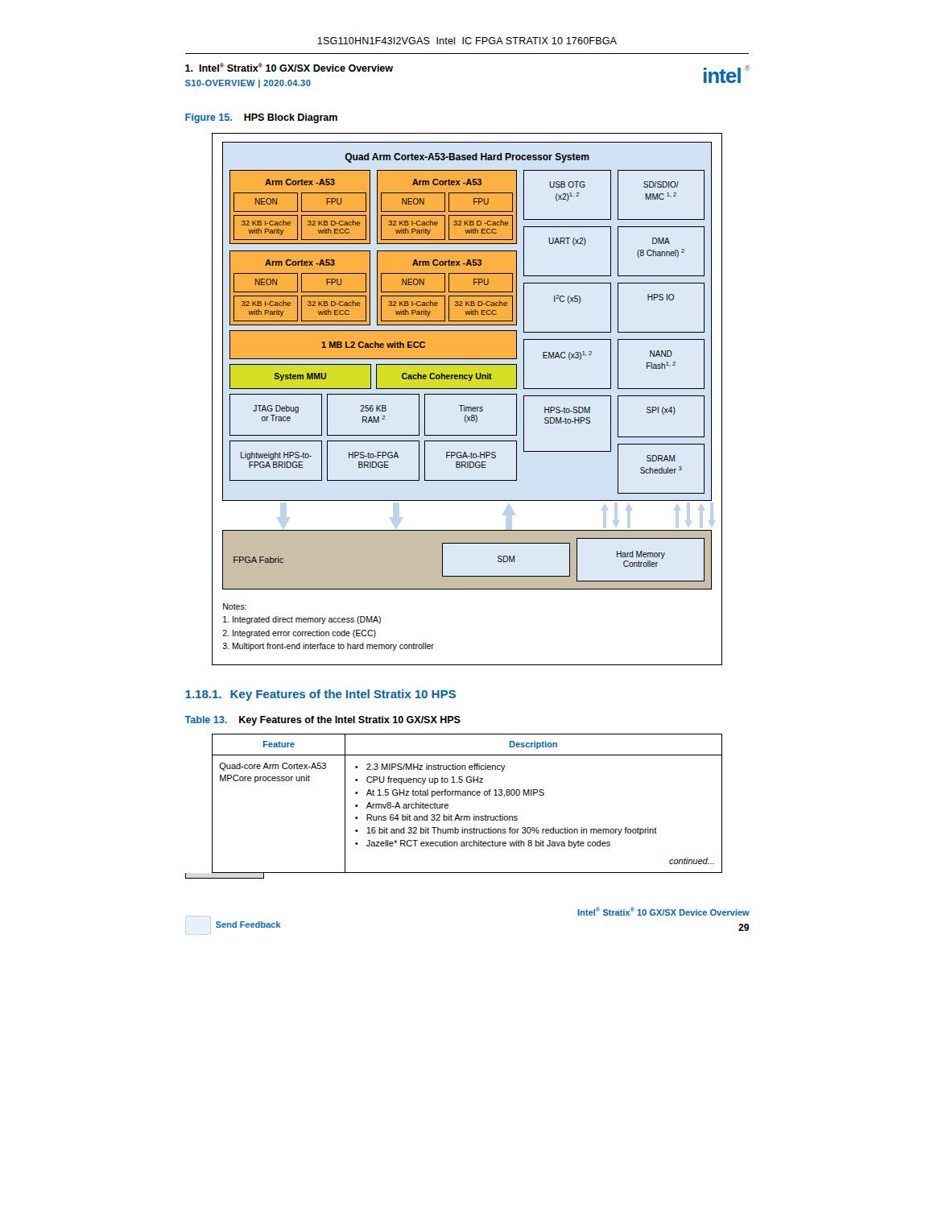1SG110HN1F43I2VGAS Intel IC FPGA STRATIX 10 1760FBGA
1. Intel® Stratix® 10 GX/SX Device Overview
S10-OVERVIEW | 2020.04.30
intel®
Figure 15. HPS Block Diagram
Quad Arm Cortex-A53-Based Hard Processor System
Arm Cortex -A53
NEON
FPU
32 KB I-Cache
with Parity
32 KB D-Cache
with ECC
Arm Cortex -A53
NEON
FPU
32 KB I-Cache
with Parity
32 KB D -Cache
with ECC
Arm Cortex -A53
NEON
FPU
32 KB I-Cache
with Parity
32 KB D-Cache
with ECC
Arm Cortex -A53
NEON
FPU
32 KB I-Cache
with Parity
32 KB D-Cache
with ECC
1 MB L2 Cache with ECC
System MMU
Cache Coherency Unit
JTAG Debug
or Trace
256 KB
RAM 2
Timers
(x8)
Lightweight HPS-to-
FPGA BRIDGE
HPS-to-FPGA
BRIDGE
FPGA-to-HPS
BRIDGE
USB OTG
(x2)1, 2
UART (x2)
I2C (x5)
EMAC (x3)1, 2
HPS-to-SDM
SDM-to-HPS
SD/SDIO/
MMC 1, 2
DMA
(8 Channel) 2
HPS IO
NAND
Flash1, 2
SPI (x4)
SDRAM
Scheduler 3
FPGA Fabric
SDM
Hard Memory
Controller
Notes:
1. Integrated direct memory access (DMA)
2. Integrated error correction code (ECC)
3. Multiport front-end interface to hard memory controller
1.18.1. Key Features of the Intel Stratix 10 HPS
Table 13. Key Features of the Intel Stratix 10 GX/SX HPS
| Feature | Description |
| --- | --- |
| Quad-core Arm Cortex-A53 MPCore processor unit | 2.3 MIPS/MHz instruction efficiency CPU frequency up to 1.5 GHz At 1.5 GHz total performance of 13,800 MIPS Armv8-A architecture Runs 64 bit and 32 bit Arm instructions 16 bit and 32 bit Thumb instructions for 30% reduction in memory footprint Jazelle* RCT execution architecture with 8 bit Java byte codes continued... |
Send Feedback
Intel® Stratix® 10 GX/SX Device Overview
29